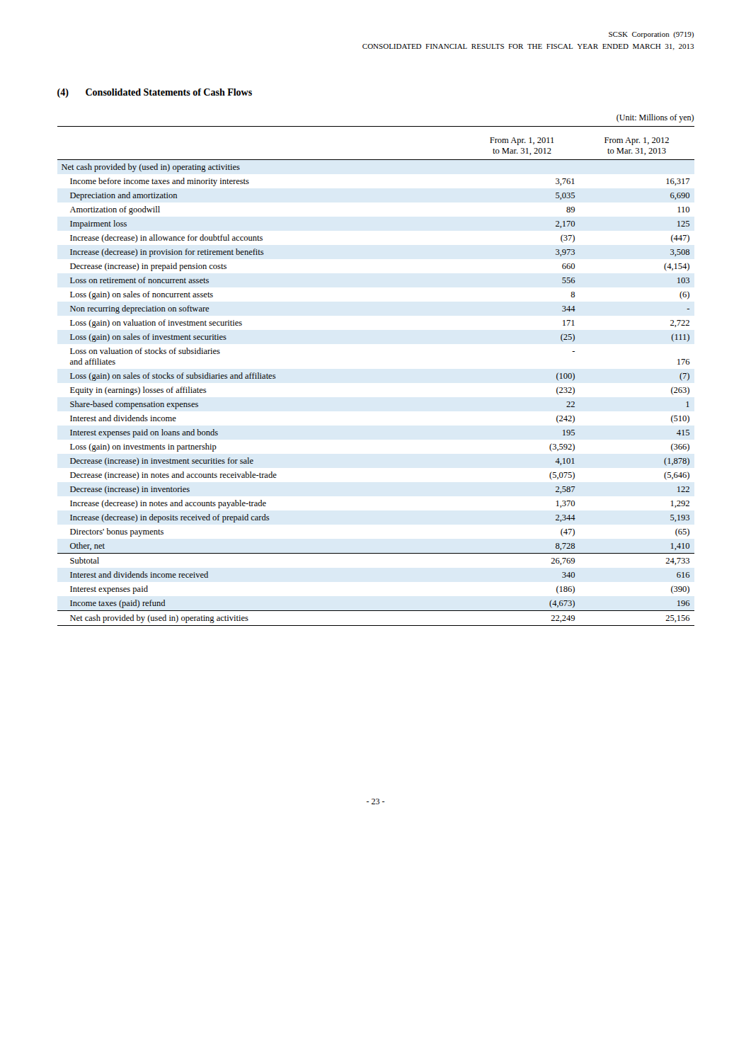SCSK Corporation (9719)
CONSOLIDATED FINANCIAL RESULTS FOR THE FISCAL YEAR ENDED MARCH 31, 2013
(4) Consolidated Statements of Cash Flows
(Unit: Millions of yen)
| | From Apr. 1, 2011 to Mar. 31, 2012 | From Apr. 1, 2012 to Mar. 31, 2013 |
| --- | --- | --- |
| Net cash provided by (used in) operating activities | | |
| Income before income taxes and minority interests | 3,761 | 16,317 |
| Depreciation and amortization | 5,035 | 6,690 |
| Amortization of goodwill | 89 | 110 |
| Impairment loss | 2,170 | 125 |
| Increase (decrease) in allowance for doubtful accounts | (37) | (447) |
| Increase (decrease) in provision for retirement benefits | 3,973 | 3,508 |
| Decrease (increase) in prepaid pension costs | 660 | (4,154) |
| Loss on retirement of noncurrent assets | 556 | 103 |
| Loss (gain) on sales of noncurrent assets | 8 | (6) |
| Non recurring depreciation on software | 344 | - |
| Loss (gain) on valuation of investment securities | 171 | 2,722 |
| Loss (gain) on sales of investment securities | (25) | (111) |
| Loss on valuation of stocks of subsidiaries and affiliates | - | 176 |
| Loss (gain) on sales of stocks of subsidiaries and affiliates | (100) | (7) |
| Equity in (earnings) losses of affiliates | (232) | (263) |
| Share-based compensation expenses | 22 | 1 |
| Interest and dividends income | (242) | (510) |
| Interest expenses paid on loans and bonds | 195 | 415 |
| Loss (gain) on investments in partnership | (3,592) | (366) |
| Decrease (increase) in investment securities for sale | 4,101 | (1,878) |
| Decrease (increase) in notes and accounts receivable-trade | (5,075) | (5,646) |
| Decrease (increase) in inventories | 2,587 | 122 |
| Increase (decrease) in notes and accounts payable-trade | 1,370 | 1,292 |
| Increase (decrease) in deposits received of prepaid cards | 2,344 | 5,193 |
| Directors' bonus payments | (47) | (65) |
| Other, net | 8,728 | 1,410 |
| Subtotal | 26,769 | 24,733 |
| Interest and dividends income received | 340 | 616 |
| Interest expenses paid | (186) | (390) |
| Income taxes (paid) refund | (4,673) | 196 |
| Net cash provided by (used in) operating activities | 22,249 | 25,156 |
- 23 -